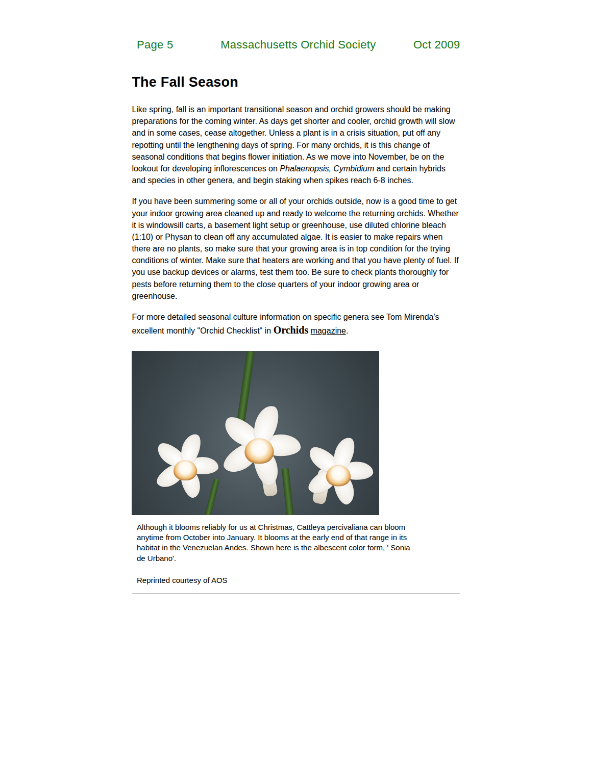Page 5
Massachusetts Orchid Society
Oct 2009
The Fall Season
Like spring, fall is an important transitional season and orchid growers should be making preparations for the coming winter. As days get shorter and cooler, orchid growth will slow and in some cases, cease altogether. Unless a plant is in a crisis situation, put off any repotting until the lengthening days of spring. For many orchids, it is this change of seasonal conditions that begins flower initiation. As we move into November, be on the lookout for developing inflorescences on Phalaenopsis, Cymbidium and certain hybrids and species in other genera, and begin staking when spikes reach 6-8 inches.
If you have been summering some or all of your orchids outside, now is a good time to get your indoor growing area cleaned up and ready to welcome the returning orchids. Whether it is windowsill carts, a basement light setup or greenhouse, use diluted chlorine bleach (1:10) or Physan to clean off any accumulated algae. It is easier to make repairs when there are no plants, so make sure that your growing area is in top condition for the trying conditions of winter. Make sure that heaters are working and that you have plenty of fuel. If you use backup devices or alarms, test them too. Be sure to check plants thoroughly for pests before returning them to the close quarters of your indoor growing area or greenhouse.
For more detailed seasonal culture information on specific genera see Tom Mirenda's excellent monthly "Orchid Checklist" in Orchids magazine.
Although it blooms reliably for us at Christmas, Cattleya percivaliana can bloom anytime from October into January. It blooms at the early end of that range in its habitat in the Venezuelan Andes. Shown here is the albescent color form, ' Sonia de Urbano'.
Reprinted courtesy of AOS